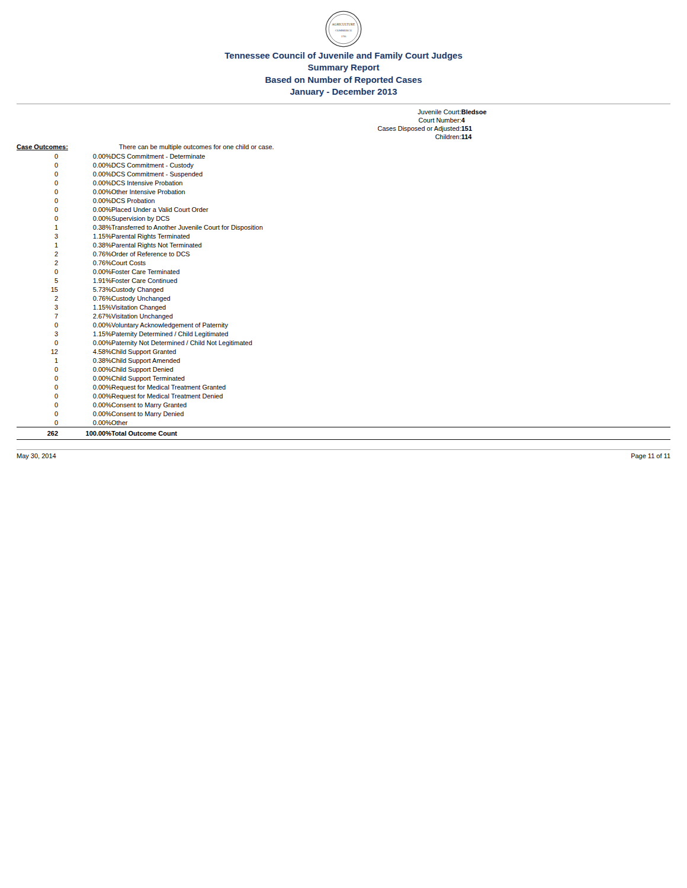Tennessee Council of Juvenile and Family Court Judges Summary Report Based on Number of Reported Cases January - December 2013
| | Juvenile Court: | Bledsoe |
| | Court Number: | 4 |
| Cases Disposed or Adjusted: | 151 |
| | Children: | 114 |
Case Outcomes: There can be multiple outcomes for one child or case.
| 0 | 0.00% | DCS Commitment - Determinate |
| 0 | 0.00% | DCS Commitment - Custody |
| 0 | 0.00% | DCS Commitment - Suspended |
| 0 | 0.00% | DCS Intensive Probation |
| 0 | 0.00% | Other Intensive Probation |
| 0 | 0.00% | DCS Probation |
| 0 | 0.00% | Placed Under a Valid Court Order |
| 0 | 0.00% | Supervision by DCS |
| 1 | 0.38% | Transferred to Another Juvenile Court for Disposition |
| 3 | 1.15% | Parental Rights Terminated |
| 1 | 0.38% | Parental Rights Not Terminated |
| 2 | 0.76% | Order of Reference to DCS |
| 2 | 0.76% | Court Costs |
| 0 | 0.00% | Foster Care Terminated |
| 5 | 1.91% | Foster Care Continued |
| 15 | 5.73% | Custody Changed |
| 2 | 0.76% | Custody Unchanged |
| 3 | 1.15% | Visitation Changed |
| 7 | 2.67% | Visitation Unchanged |
| 0 | 0.00% | Voluntary Acknowledgement of Paternity |
| 3 | 1.15% | Paternity Determined / Child Legitimated |
| 0 | 0.00% | Paternity Not Determined / Child Not Legitimated |
| 12 | 4.58% | Child Support Granted |
| 1 | 0.38% | Child Support Amended |
| 0 | 0.00% | Child Support Denied |
| 0 | 0.00% | Child Support Terminated |
| 0 | 0.00% | Request for Medical Treatment Granted |
| 0 | 0.00% | Request for Medical Treatment Denied |
| 0 | 0.00% | Consent to Marry Granted |
| 0 | 0.00% | Consent to Marry Denied |
| 0 | 0.00% | Other |
| 262 | 100.00% | Total Outcome Count |
May 30, 2014 Page 11 of 11